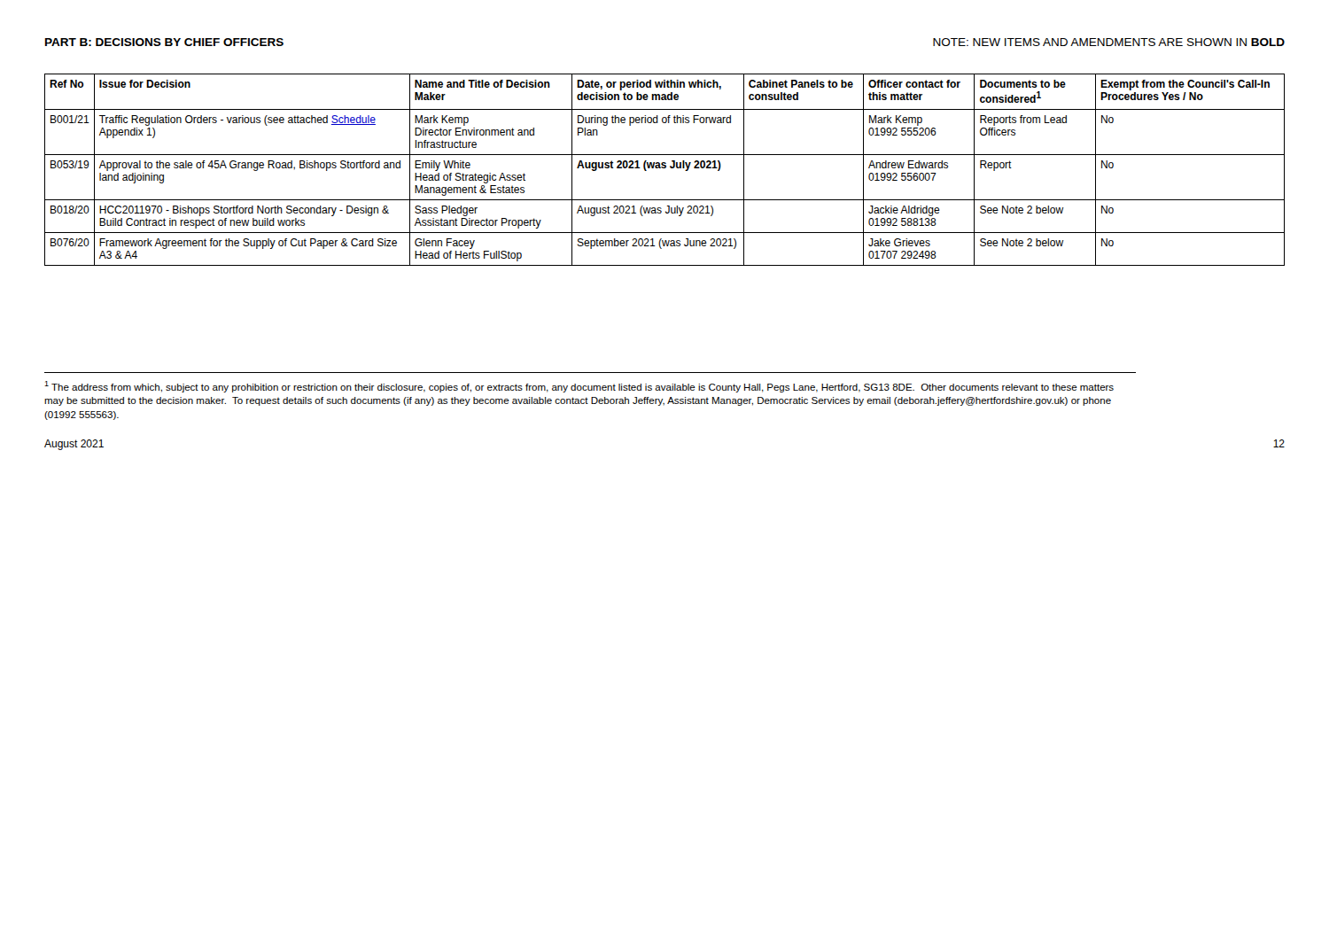Part B: Decisions by Chief Officers
Note: New items and amendments are shown in bold
| Ref No | Issue for Decision | Name and Title of Decision Maker | Date, or period within which, decision to be made | Cabinet Panels to be consulted | Officer contact for this matter | Documents to be considered 1 | Exempt from the Council's Call-In Procedures Yes / No |
| --- | --- | --- | --- | --- | --- | --- | --- |
| B001/21 | Traffic Regulation Orders - various (see attached Schedule Appendix 1) | Mark Kemp Director Environment and Infrastructure | During the period of this Forward Plan | | Mark Kemp 01992 555206 | Reports from Lead Officers | No |
| B053/19 | Approval to the sale of 45A Grange Road, Bishops Stortford and land adjoining | Emily White Head of Strategic Asset Management & Estates | August 2021 (was July 2021) | | Andrew Edwards 01992 556007 | Report | No |
| B018/20 | HCC2011970 - Bishops Stortford North Secondary - Design & Build Contract in respect of new build works | Sass Pledger Assistant Director Property | August 2021 (was July 2021) | | Jackie Aldridge 01992 588138 | See Note 2 below | No |
| B076/20 | Framework Agreement for the Supply of Cut Paper & Card Size A3 & A4 | Glenn Facey Head of Herts FullStop | September 2021 (was June 2021) | | Jake Grieves 01707 292498 | See Note 2 below | No |
1 The address from which, subject to any prohibition or restriction on their disclosure, copies of, or extracts from, any document listed is available is County Hall, Pegs Lane, Hertford, SG13 8DE. Other documents relevant to these matters may be submitted to the decision maker. To request details of such documents (if any) as they become available contact Deborah Jeffery, Assistant Manager, Democratic Services by email (deborah.jeffery@hertfordshire.gov.uk) or phone (01992 555563).
August 2021
12